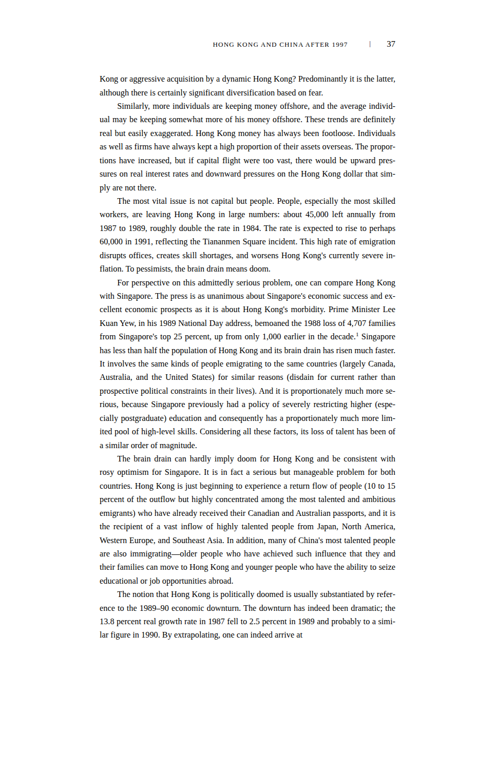Hong Kong and China After 1997 | 37
Kong or aggressive acquisition by a dynamic Hong Kong? Predominantly it is the latter, although there is certainly significant diversification based on fear.
Similarly, more individuals are keeping money offshore, and the average individual may be keeping somewhat more of his money offshore. These trends are definitely real but easily exaggerated. Hong Kong money has always been footloose. Individuals as well as firms have always kept a high proportion of their assets overseas. The proportions have increased, but if capital flight were too vast, there would be upward pressures on real interest rates and downward pressures on the Hong Kong dollar that simply are not there.
The most vital issue is not capital but people. People, especially the most skilled workers, are leaving Hong Kong in large numbers: about 45,000 left annually from 1987 to 1989, roughly double the rate in 1984. The rate is expected to rise to perhaps 60,000 in 1991, reflecting the Tiananmen Square incident. This high rate of emigration disrupts offices, creates skill shortages, and worsens Hong Kong's currently severe inflation. To pessimists, the brain drain means doom.
For perspective on this admittedly serious problem, one can compare Hong Kong with Singapore. The press is as unanimous about Singapore's economic success and excellent economic prospects as it is about Hong Kong's morbidity. Prime Minister Lee Kuan Yew, in his 1989 National Day address, bemoaned the 1988 loss of 4,707 families from Singapore's top 25 percent, up from only 1,000 earlier in the decade.1 Singapore has less than half the population of Hong Kong and its brain drain has risen much faster. It involves the same kinds of people emigrating to the same countries (largely Canada, Australia, and the United States) for similar reasons (disdain for current rather than prospective political constraints in their lives). And it is proportionately much more serious, because Singapore previously had a policy of severely restricting higher (especially postgraduate) education and consequently has a proportionately much more limited pool of high-level skills. Considering all these factors, its loss of talent has been of a similar order of magnitude.
The brain drain can hardly imply doom for Hong Kong and be consistent with rosy optimism for Singapore. It is in fact a serious but manageable problem for both countries. Hong Kong is just beginning to experience a return flow of people (10 to 15 percent of the outflow but highly concentrated among the most talented and ambitious emigrants) who have already received their Canadian and Australian passports, and it is the recipient of a vast inflow of highly talented people from Japan, North America, Western Europe, and Southeast Asia. In addition, many of China's most talented people are also immigrating—older people who have achieved such influence that they and their families can move to Hong Kong and younger people who have the ability to seize educational or job opportunities abroad.
The notion that Hong Kong is politically doomed is usually substantiated by reference to the 1989–90 economic downturn. The downturn has indeed been dramatic; the 13.8 percent real growth rate in 1987 fell to 2.5 percent in 1989 and probably to a similar figure in 1990. By extrapolating, one can indeed arrive at